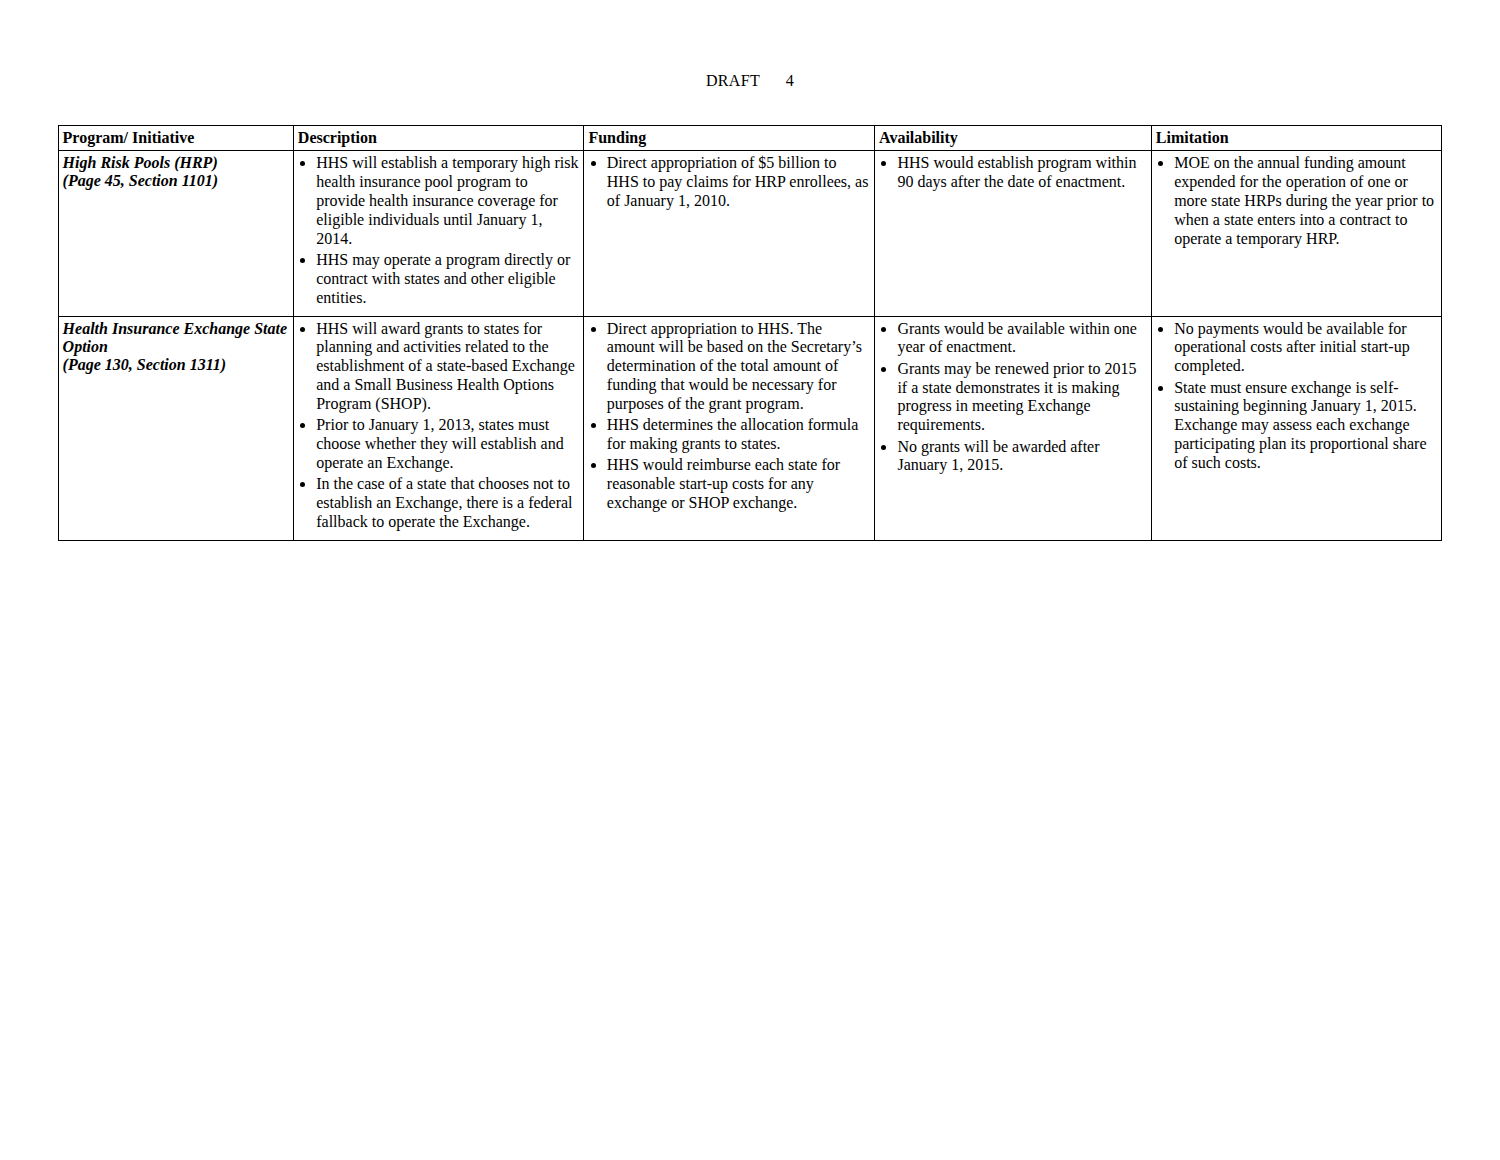DRAFT4
| Program/ Initiative | Description | Funding | Availability | Limitation |
| --- | --- | --- | --- | --- |
| High Risk Pools (HRP) (Page 45, Section 1101) | HHS will establish a temporary high risk health insurance pool program to provide health insurance coverage for eligible individuals until January 1, 2014. HHS may operate a program directly or contract with states and other eligible entities. | Direct appropriation of $5 billion to HHS to pay claims for HRP enrollees, as of January 1, 2010. | HHS would establish program within 90 days after the date of enactment. | MOE on the annual funding amount expended for the operation of one or more state HRPs during the year prior to when a state enters into a contract to operate a temporary HRP. |
| Health Insurance Exchange State Option (Page 130, Section 1311) | HHS will award grants to states for planning and activities related to the establishment of a state-based Exchange and a Small Business Health Options Program (SHOP). Prior to January 1, 2013, states must choose whether they will establish and operate an Exchange. In the case of a state that chooses not to establish an Exchange, there is a federal fallback to operate the Exchange. | Direct appropriation to HHS. The amount will be based on the Secretary’s determination of the total amount of funding that would be necessary for purposes of the grant program. HHS determines the allocation formula for making grants to states. HHS would reimburse each state for reasonable start-up costs for any exchange or SHOP exchange. | Grants would be available within one year of enactment. Grants may be renewed prior to 2015 if a state demonstrates it is making progress in meeting Exchange requirements. No grants will be awarded after January 1, 2015. | No payments would be available for operational costs after initial start-up completed. State must ensure exchange is self-sustaining beginning January 1, 2015. Exchange may assess each exchange participating plan its proportional share of such costs. |